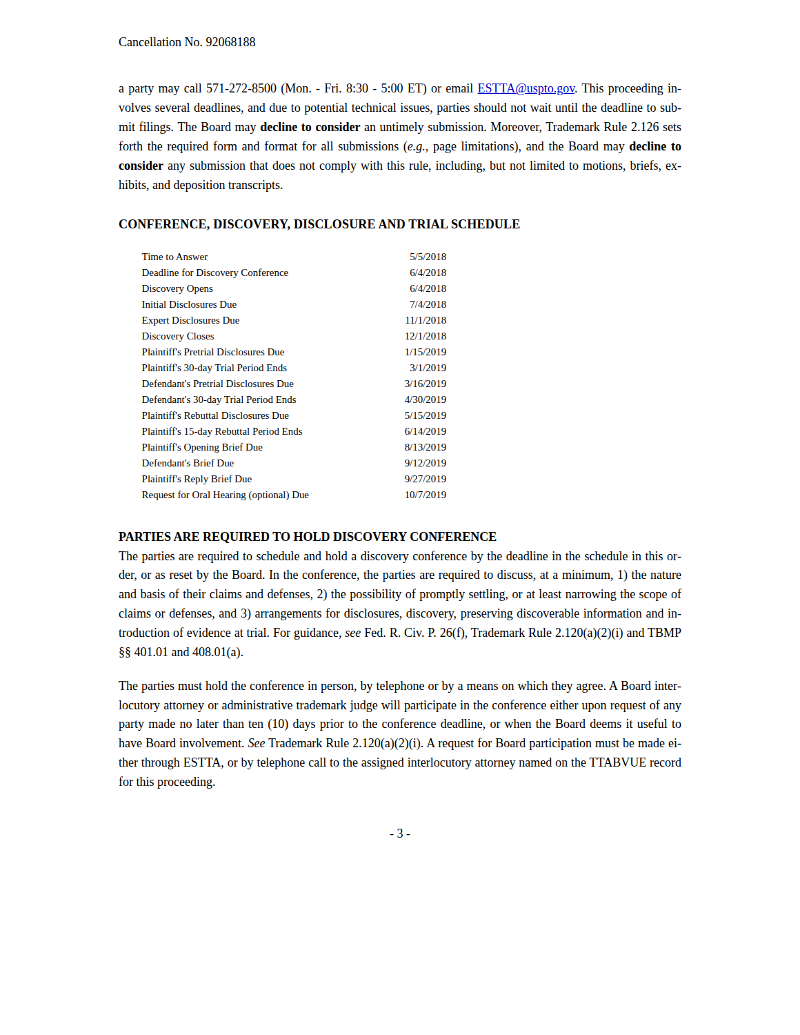Cancellation No. 92068188
a party may call 571-272-8500 (Mon. - Fri. 8:30 - 5:00 ET) or email ESTTA@uspto.gov. This proceeding involves several deadlines, and due to potential technical issues, parties should not wait until the deadline to submit filings. The Board may decline to consider an untimely submission. Moreover, Trademark Rule 2.126 sets forth the required form and format for all submissions (e.g., page limitations), and the Board may decline to consider any submission that does not comply with this rule, including, but not limited to motions, briefs, exhibits, and deposition transcripts.
CONFERENCE, DISCOVERY, DISCLOSURE AND TRIAL SCHEDULE
| Time to Answer | 5/5/2018 |
| Deadline for Discovery Conference | 6/4/2018 |
| Discovery Opens | 6/4/2018 |
| Initial Disclosures Due | 7/4/2018 |
| Expert Disclosures Due | 11/1/2018 |
| Discovery Closes | 12/1/2018 |
| Plaintiff's Pretrial Disclosures Due | 1/15/2019 |
| Plaintiff's 30-day Trial Period Ends | 3/1/2019 |
| Defendant's Pretrial Disclosures Due | 3/16/2019 |
| Defendant's 30-day Trial Period Ends | 4/30/2019 |
| Plaintiff's Rebuttal Disclosures Due | 5/15/2019 |
| Plaintiff's 15-day Rebuttal Period Ends | 6/14/2019 |
| Plaintiff's Opening Brief Due | 8/13/2019 |
| Defendant's Brief Due | 9/12/2019 |
| Plaintiff's Reply Brief Due | 9/27/2019 |
| Request for Oral Hearing (optional) Due | 10/7/2019 |
PARTIES ARE REQUIRED TO HOLD DISCOVERY CONFERENCE
The parties are required to schedule and hold a discovery conference by the deadline in the schedule in this order, or as reset by the Board. In the conference, the parties are required to discuss, at a minimum, 1) the nature and basis of their claims and defenses, 2) the possibility of promptly settling, or at least narrowing the scope of claims or defenses, and 3) arrangements for disclosures, discovery, preserving discoverable information and introduction of evidence at trial. For guidance, see Fed. R. Civ. P. 26(f), Trademark Rule 2.120(a)(2)(i) and TBMP §§ 401.01 and 408.01(a).
The parties must hold the conference in person, by telephone or by a means on which they agree. A Board interlocutory attorney or administrative trademark judge will participate in the conference either upon request of any party made no later than ten (10) days prior to the conference deadline, or when the Board deems it useful to have Board involvement. See Trademark Rule 2.120(a)(2)(i). A request for Board participation must be made either through ESTTA, or by telephone call to the assigned interlocutory attorney named on the TTABVUE record for this proceeding.
- 3 -